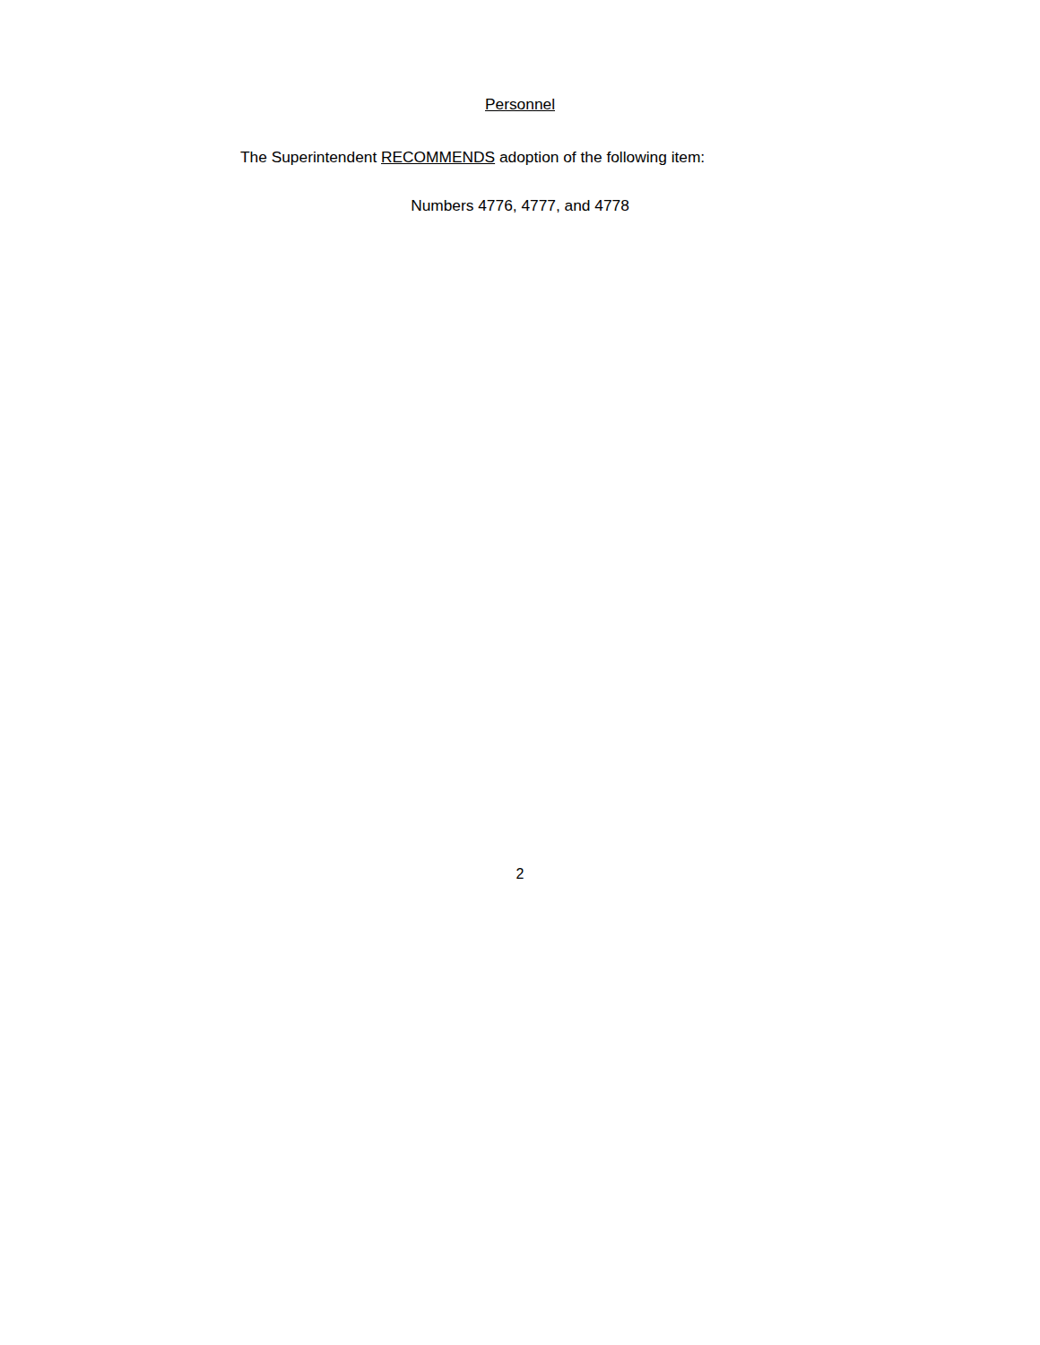Personnel
The Superintendent RECOMMENDS adoption of the following item:
Numbers 4776, 4777, and 4778
2